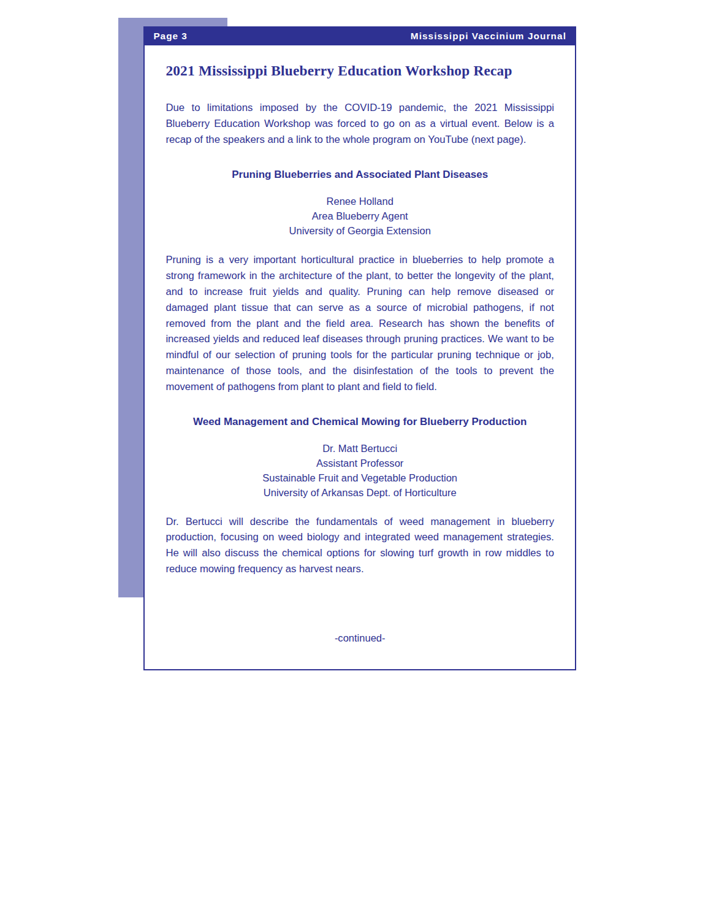Page 3 Mississippi Vaccinium Journal
2021 Mississippi Blueberry Education Workshop Recap
Due to limitations imposed by the COVID-19 pandemic, the 2021 Mississippi Blueberry Education Workshop was forced to go on as a virtual event. Below is a recap of the speakers and a link to the whole program on YouTube (next page).
Pruning Blueberries and Associated Plant Diseases
Renee Holland
Area Blueberry Agent
University of Georgia Extension
Pruning is a very important horticultural practice in blueberries to help promote a strong framework in the architecture of the plant, to better the longevity of the plant, and to increase fruit yields and quality. Pruning can help remove diseased or damaged plant tissue that can serve as a source of microbial pathogens, if not removed from the plant and the field area. Research has shown the benefits of increased yields and reduced leaf diseases through pruning practices. We want to be mindful of our selection of pruning tools for the particular pruning technique or job, maintenance of those tools, and the disinfestation of the tools to prevent the movement of pathogens from plant to plant and field to field.
Weed Management and Chemical Mowing for Blueberry Production
Dr. Matt Bertucci
Assistant Professor
Sustainable Fruit and Vegetable Production
University of Arkansas Dept. of Horticulture
Dr. Bertucci will describe the fundamentals of weed management in blueberry production, focusing on weed biology and integrated weed management strategies. He will also discuss the chemical options for slowing turf growth in row middles to reduce mowing frequency as harvest nears.
-continued-